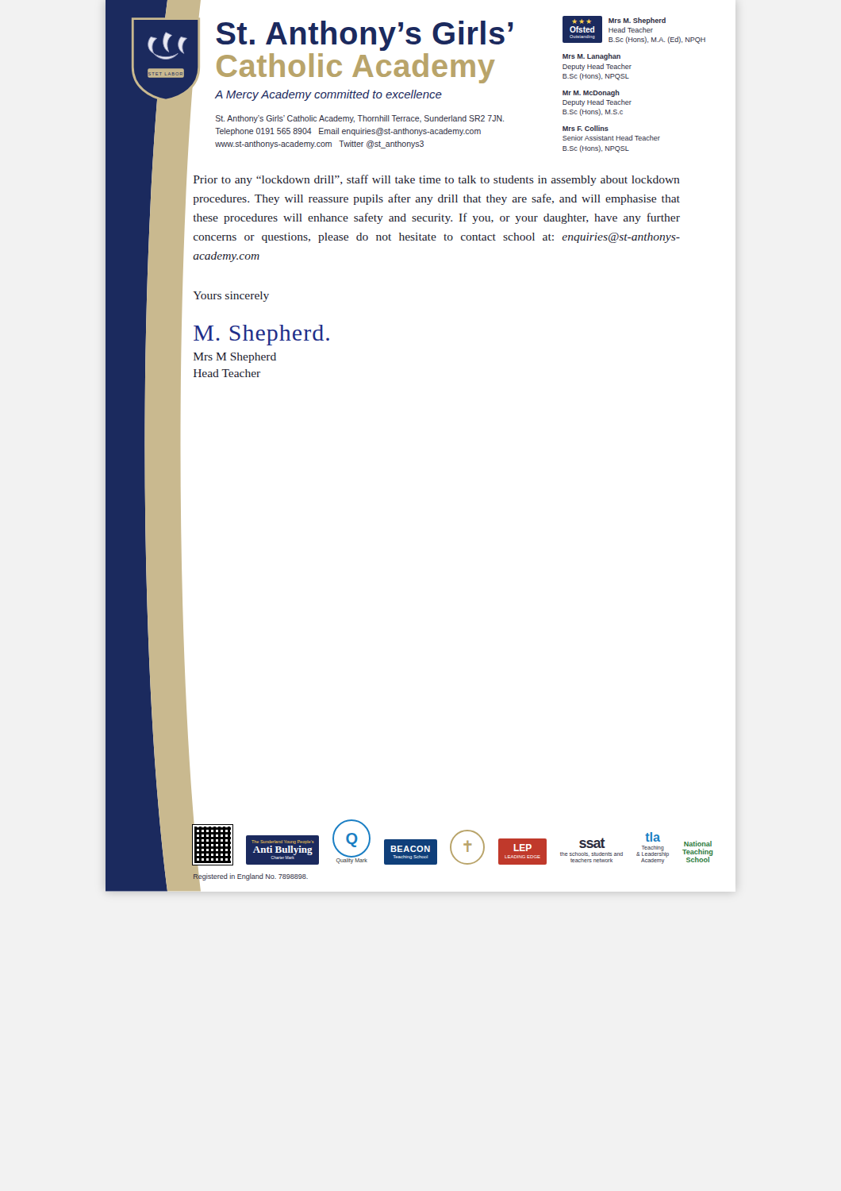STET LABOR
St. Anthony’s Girls’ Catholic Academy
A Mercy Academy committed to excellence
St. Anthony’s Girls’ Catholic Academy, Thornhill Terrace, Sunderland SR2 7JN.
Telephone 0191 565 8904 Email enquiries@st-anthonys-academy.com
www.st-anthonys-academy.com Twitter @st_anthonys3
★★★ Ofsted Outstanding
Mrs M. Shepherd
Head Teacher
B.Sc (Hons), M.A. (Ed), NPQH
Mrs M. Lanaghan
Deputy Head Teacher
B.Sc (Hons), NPQSL
Mr M. McDonagh
Deputy Head Teacher
B.Sc (Hons), M.S.c
Mrs F. Collins
Senior Assistant Head Teacher
B.Sc (Hons), NPQSL
Prior to any “lockdown drill”, staff will take time to talk to students in assembly about lockdown procedures. They will reassure pupils after any drill that they are safe, and will emphasise that these procedures will enhance safety and security. If you, or your daughter, have any further concerns or questions, please do not hesitate to contact school at: enquiries@st-anthonys-academy.com
Yours sincerely
M. Shepherd.
Mrs M Shepherd
Head Teacher
The Sunderland Young People’s Anti Bullying Charter Mark
Q
Quality Mark
BEACON Teaching School
✝
LEP LEADING EDGE
ssat the schools, students and
teachers network
tla Teaching
& Leadership
Academy
National
Teaching
School
Registered in England No. 7898898.